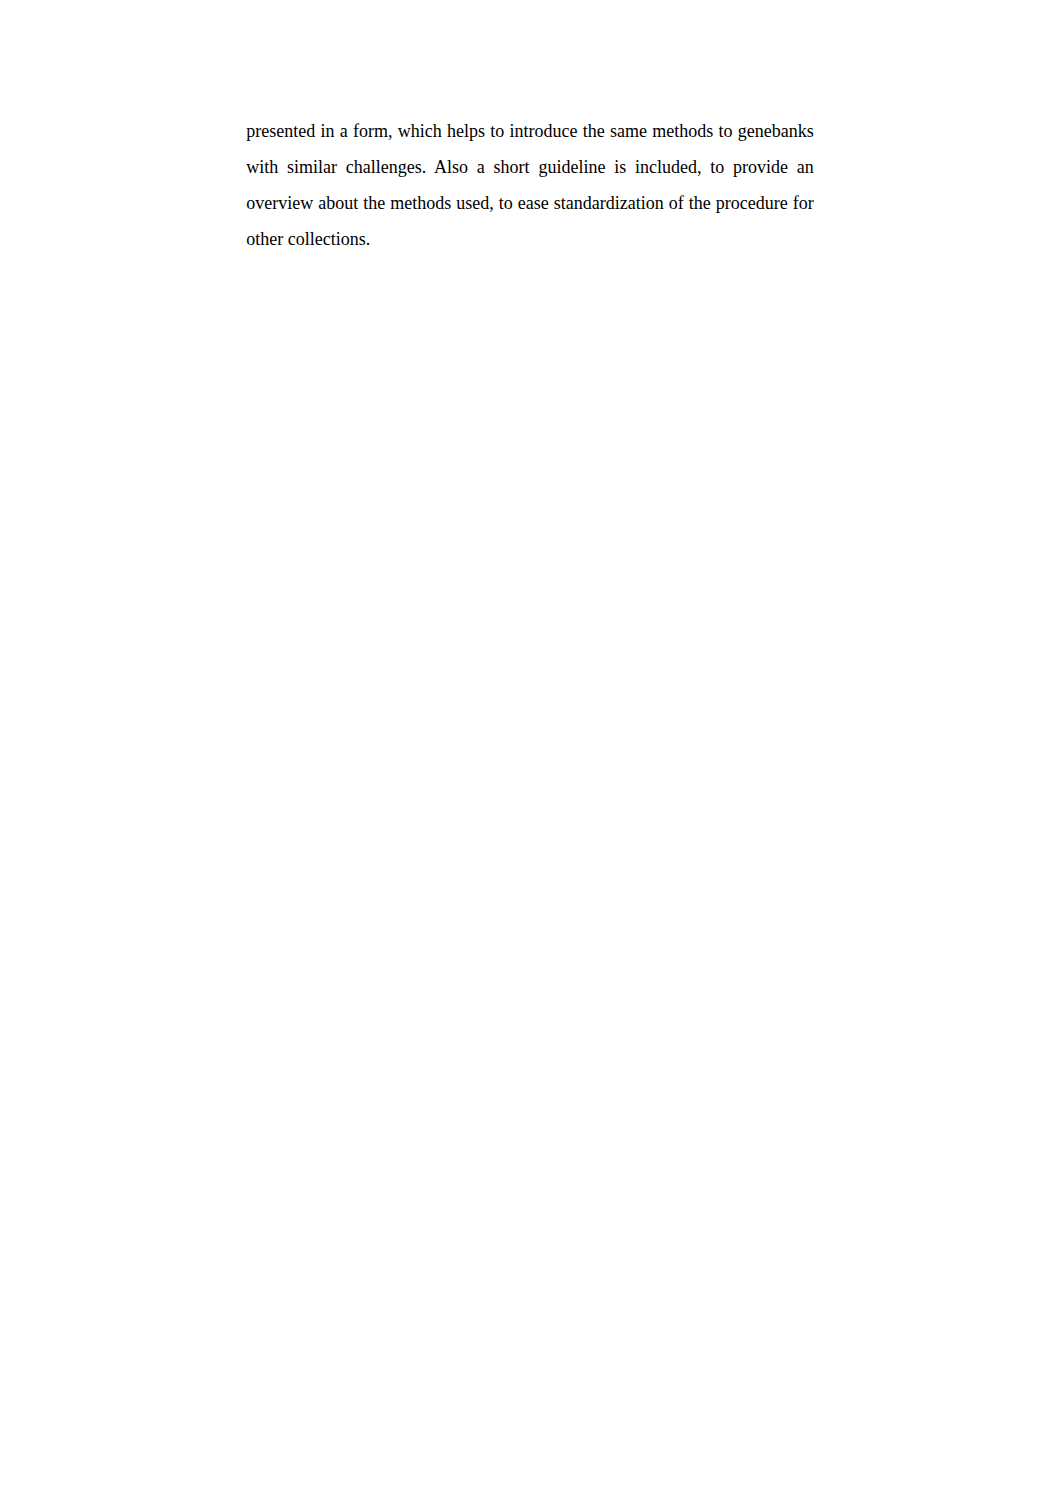presented in a form, which helps to introduce the same methods to genebanks with similar challenges. Also a short guideline is included, to provide an overview about the methods used, to ease standardization of the procedure for other collections.